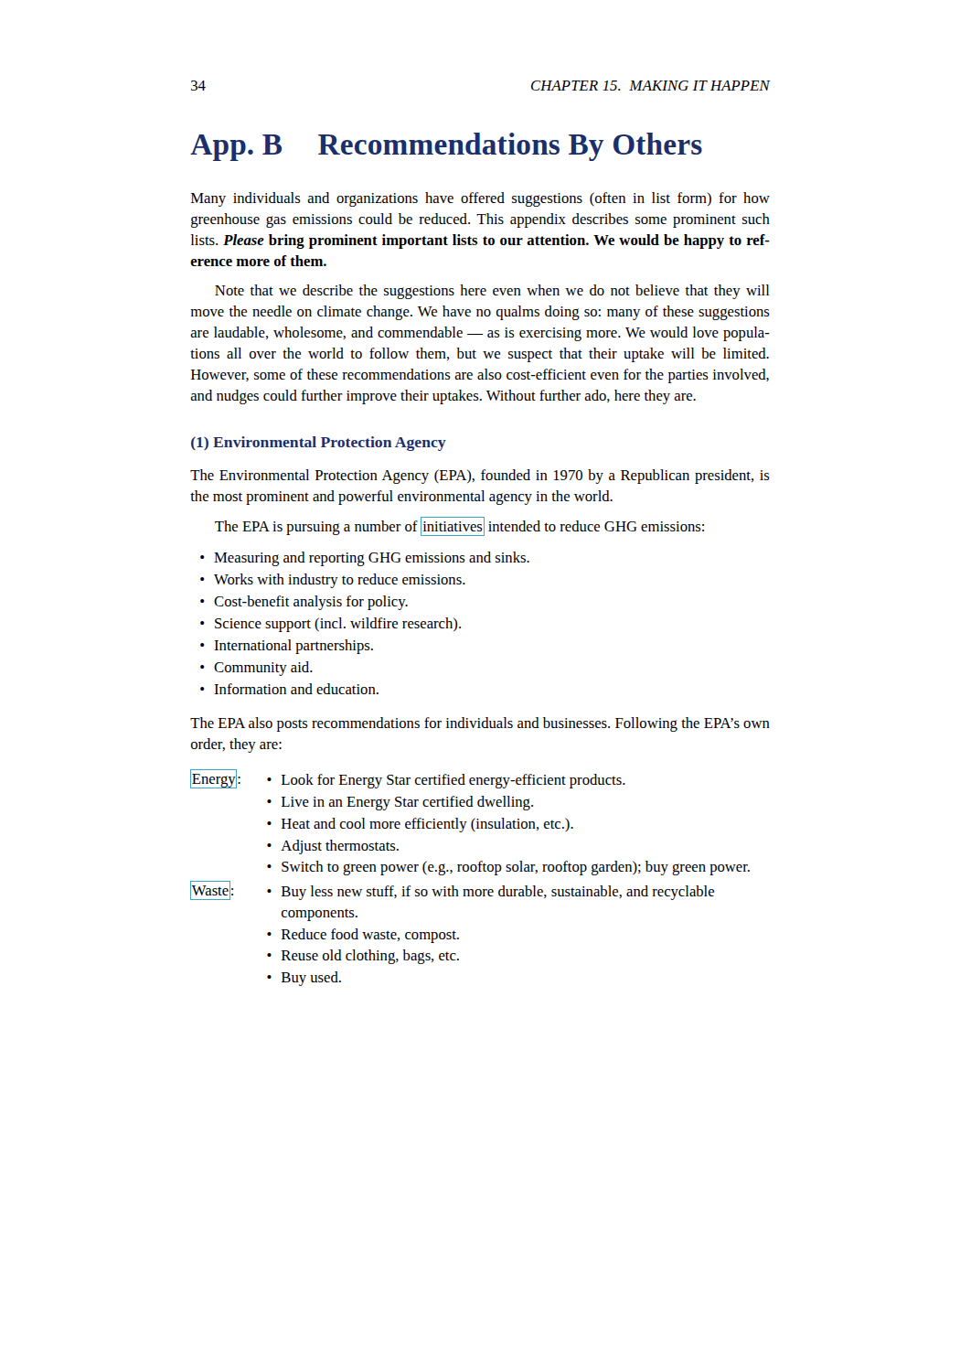34 CHAPTER 15. MAKING IT HAPPEN
App. BRecommendations By Others
Many individuals and organizations have offered suggestions (often in list form) for how greenhouse gas emissions could be reduced. This appendix describes some prominent such lists. Please bring prominent important lists to our attention. We would be happy to reference more of them.
Note that we describe the suggestions here even when we do not believe that they will move the needle on climate change. We have no qualms doing so: many of these suggestions are laudable, wholesome, and commendable — as is exercising more. We would love populations all over the world to follow them, but we suspect that their uptake will be limited. However, some of these recommendations are also cost-efficient even for the parties involved, and nudges could further improve their uptakes. Without further ado, here they are.
(1) Environmental Protection Agency
The Environmental Protection Agency (EPA), founded in 1970 by a Republican president, is the most prominent and powerful environmental agency in the world.
The EPA is pursuing a number of initiatives intended to reduce GHG emissions:
Measuring and reporting GHG emissions and sinks.
Works with industry to reduce emissions.
Cost-benefit analysis for policy.
Science support (incl. wildfire research).
International partnerships.
Community aid.
Information and education.
The EPA also posts recommendations for individuals and businesses. Following the EPA’s own order, they are:
Energy:
Look for Energy Star certified energy-efficient products.
Live in an Energy Star certified dwelling.
Heat and cool more efficiently (insulation, etc.).
Adjust thermostats.
Switch to green power (e.g., rooftop solar, rooftop garden); buy green power.
Waste:
Buy less new stuff, if so with more durable, sustainable, and recyclable components.
Reduce food waste, compost.
Reuse old clothing, bags, etc.
Buy used.